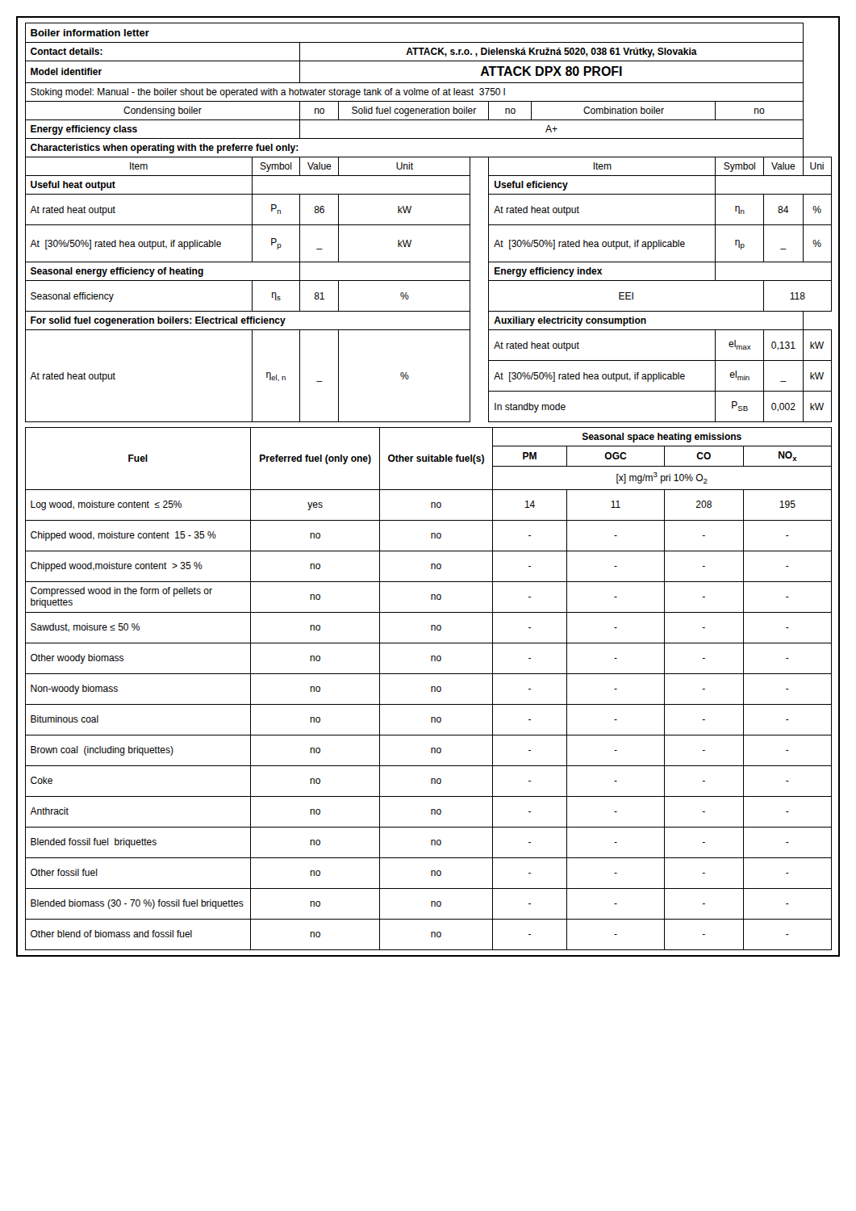| Boiler information letter |
| Contact details: | ATTACK, s.r.o. , Dielenská Kružná 5020, 038 61 Vrútky, Slovakia |
| Model identifier | ATTACK DPX 80 PROFI |
| Stoking model: Manual - the boiler shout be operated with a hotwater storage tank of a volme of at least 3750 l |
| Condensing boiler | no | Solid fuel cogeneration boiler | no | Combination boiler | no |
| Energy efficiency class | A+ |
| Characteristics when operating with the preferre fuel only: |
| Item | Symbol | Value | Unit | | Item | Symbol | Value | Uni |
| Useful heat output | | | | | Useful eficiency | | | |
| At rated heat output | P n | 86 | kW | | At rated heat output | η n | 84 | % |
| At [30%/50%] rated hea output, if applicable | P p | _ | kW | | At [30%/50%] rated hea output, if applicable | η p | _ | % |
| Seasonal energy efficiency of heating | | | | Energy efficiency index | | | |
| Seasonal efficiency | η s | 81 | % | | EEI | 118 |
| For solid fuel cogeneration boilers: Electrical efficiency | | Auxiliary electricity consumption |
| At rated heat output | η el, n | _ | % | | At rated heat output | el max | 0,131 | kW |
| At [30%/50%] rated hea output, if applicable | el min | _ | kW |
| In standby mode | P SB | 0,002 | kW |
| Fuel | Preferred fuel (only one) | Other suitable fuel(s) | Seasonal space heating emissions |
| PM | OGC | CO | NO x |
| [x] mg/m 3 pri 10% O 2 |
| Log wood, moisture content ≤ 25% | yes | no | 14 | 11 | 208 | 195 |
| Chipped wood, moisture content 15 - 35 % | no | no | - | - | - | - |
| Chipped wood,moisture content > 35 % | no | no | - | - | - | - |
| Compressed wood in the form of pellets or briquettes | no | no | - | - | - | - |
| Sawdust, moisure ≤ 50 % | no | no | - | - | - | - |
| Other woody biomass | no | no | - | - | - | - |
| Non-woody biomass | no | no | - | - | - | - |
| Bituminous coal | no | no | - | - | - | - |
| Brown coal (including briquettes) | no | no | - | - | - | - |
| Coke | no | no | - | - | - | - |
| Anthracit | no | no | - | - | - | - |
| Blended fossil fuel briquettes | no | no | - | - | - | - |
| Other fossil fuel | no | no | - | - | - | - |
| Blended biomass (30 - 70 %) fossil fuel briquettes | no | no | - | - | - | - |
| Other blend of biomass and fossil fuel | no | no | - | - | - | - |